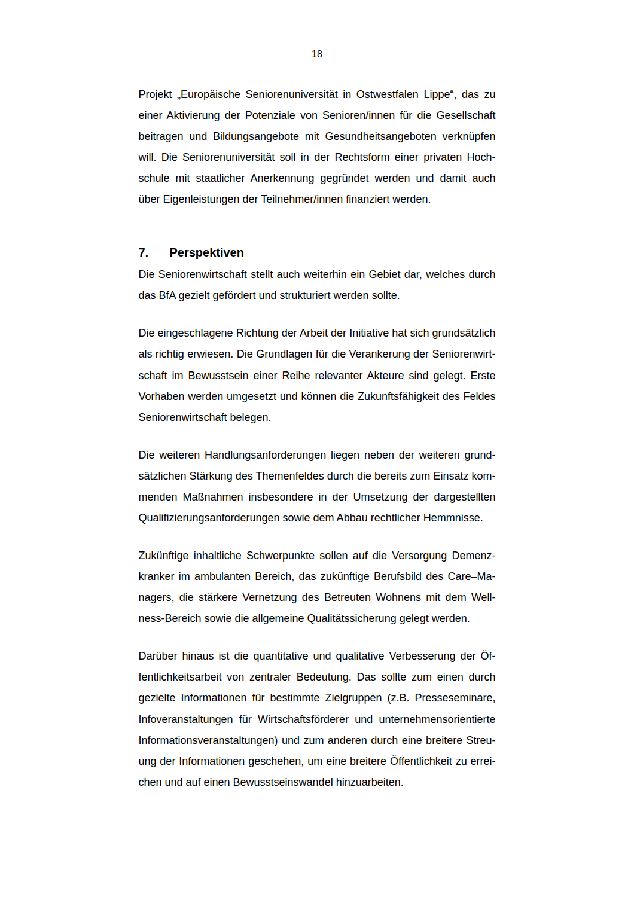18
Projekt „Europäische Seniorenuniversität in Ostwestfalen Lippe“, das zu einer Aktivierung der Potenziale von Senioren/innen für die Gesellschaft beitragen und Bildungsangebote mit Gesundheitsangeboten verknüpfen will. Die Seniorenuniversität soll in der Rechtsform einer privaten Hochschule mit staatlicher Anerkennung gegründet werden und damit auch über Eigenleistungen der Teilnehmer/innen finanziert werden.
7. Perspektiven
Die Seniorenwirtschaft stellt auch weiterhin ein Gebiet dar, welches durch das BfA gezielt gefördert und strukturiert werden sollte.
Die eingeschlagene Richtung der Arbeit der Initiative hat sich grundsätzlich als richtig erwiesen. Die Grundlagen für die Verankerung der Seniorenwirtschaft im Bewusstsein einer Reihe relevanter Akteure sind gelegt. Erste Vorhaben werden umgesetzt und können die Zukunftsfähigkeit des Feldes Seniorenwirtschaft belegen.
Die weiteren Handlungsanforderungen liegen neben der weiteren grundsätzlichen Stärkung des Themenfeldes durch die bereits zum Einsatz kommenden Maßnahmen insbesondere in der Umsetzung der dargestellten Qualifizierungsanforderungen sowie dem Abbau rechtlicher Hemmnisse.
Zukünftige inhaltliche Schwerpunkte sollen auf die Versorgung Demenzkranker im ambulanten Bereich, das zukünftige Berufsbild des Care–Managers, die stärkere Vernetzung des Betreuten Wohnens mit dem Wellness-Bereich sowie die allgemeine Qualitätssicherung gelegt werden.
Darüber hinaus ist die quantitative und qualitative Verbesserung der Öffentlichkeitsarbeit von zentraler Bedeutung. Das sollte zum einen durch gezielte Informationen für bestimmte Zielgruppen (z.B. Presseseminare, Infoveranstaltungen für Wirtschaftsförderer und unternehmensorientierte Informationsveranstaltungen) und zum anderen durch eine breitere Streuung der Informationen geschehen, um eine breitere Öffentlichkeit zu erreichen und auf einen Bewusstseinswandel hinzuarbeiten.